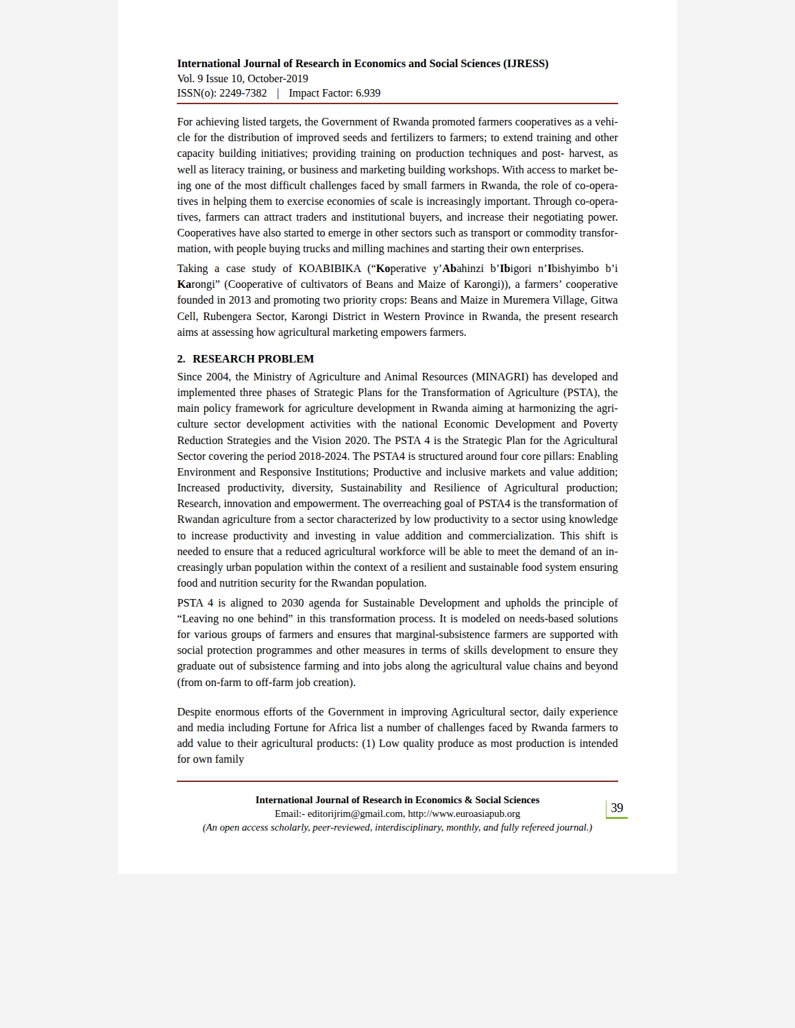International Journal of Research in Economics and Social Sciences (IJRESS)
Vol. 9 Issue 10, October-2019
ISSN(o): 2249-7382|Impact Factor: 6.939
For achieving listed targets, the Government of Rwanda promoted farmers cooperatives as a vehicle for the distribution of improved seeds and fertilizers to farmers; to extend training and other capacity building initiatives; providing training on production techniques and post- harvest, as well as literacy training, or business and marketing building workshops. With access to market being one of the most difficult challenges faced by small farmers in Rwanda, the role of co-operatives in helping them to exercise economies of scale is increasingly important. Through co-operatives, farmers can attract traders and institutional buyers, and increase their negotiating power. Cooperatives have also started to emerge in other sectors such as transport or commodity transformation, with people buying trucks and milling machines and starting their own enterprises.
Taking a case study of KOABIBIKA (“Koperative y’Abahinzi b’Ibigori n’Ibishyimbo b’i Karongi” (Cooperative of cultivators of Beans and Maize of Karongi)), a farmers’ cooperative founded in 2013 and promoting two priority crops: Beans and Maize in Muremera Village, Gitwa Cell, Rubengera Sector, Karongi District in Western Province in Rwanda, the present research aims at assessing how agricultural marketing empowers farmers.
2. RESEARCH PROBLEM
Since 2004, the Ministry of Agriculture and Animal Resources (MINAGRI) has developed and implemented three phases of Strategic Plans for the Transformation of Agriculture (PSTA), the main policy framework for agriculture development in Rwanda aiming at harmonizing the agriculture sector development activities with the national Economic Development and Poverty Reduction Strategies and the Vision 2020. The PSTA 4 is the Strategic Plan for the Agricultural Sector covering the period 2018-2024. The PSTA4 is structured around four core pillars: Enabling Environment and Responsive Institutions; Productive and inclusive markets and value addition; Increased productivity, diversity, Sustainability and Resilience of Agricultural production; Research, innovation and empowerment. The overreaching goal of PSTA4 is the transformation of Rwandan agriculture from a sector characterized by low productivity to a sector using knowledge to increase productivity and investing in value addition and commercialization. This shift is needed to ensure that a reduced agricultural workforce will be able to meet the demand of an increasingly urban population within the context of a resilient and sustainable food system ensuring food and nutrition security for the Rwandan population.
PSTA 4 is aligned to 2030 agenda for Sustainable Development and upholds the principle of “Leaving no one behind” in this transformation process. It is modeled on needs-based solutions for various groups of farmers and ensures that marginal-subsistence farmers are supported with social protection programmes and other measures in terms of skills development to ensure they graduate out of subsistence farming and into jobs along the agricultural value chains and beyond (from on-farm to off-farm job creation).
Despite enormous efforts of the Government in improving Agricultural sector, daily experience and media including Fortune for Africa list a number of challenges faced by Rwanda farmers to add value to their agricultural products: (1) Low quality produce as most production is intended for own family
International Journal of Research in Economics & Social Sciences
Email:- editorijrim@gmail.com, http://www.euroasiapub.org
(An open access scholarly, peer-reviewed, interdisciplinary, monthly, and fully refereed journal.)
39